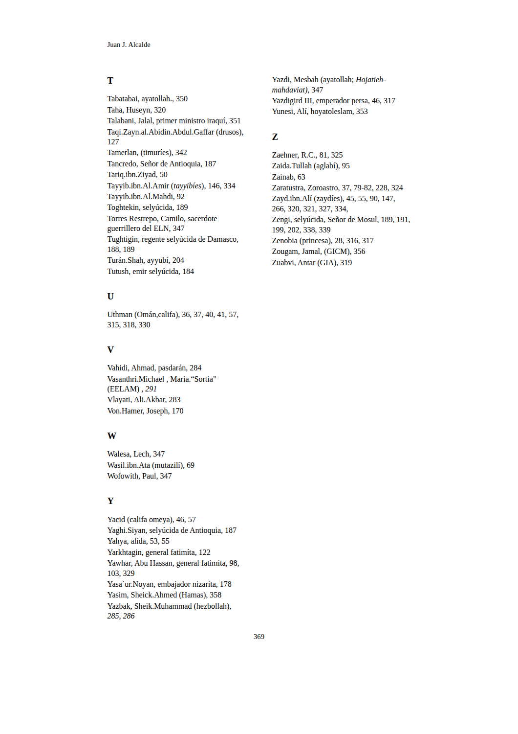Juan J. Alcalde
T
Tabatabai, ayatollah., 350
Taha, Huseyn, 320
Talabani, Jalal, primer ministro iraquí, 351
Taqi.Zayn.al.Abidin.Abdul.Gaffar (drusos), 127
Tamerlan, (timuríes), 342
Tancredo, Señor de Antioquia, 187
Tariq.ibn.Ziyad, 50
Tayyib.ibn.Al.Amir (tayyibíes), 146, 334
Tayyib.ibn.Al.Mahdi, 92
Toghtekin, selyúcida, 189
Torres Restrepo, Camilo, sacerdote guerrillero del ELN, 347
Tughtigin, regente selyúcida de Damasco, 188, 189
Turán.Shah, ayyubí, 204
Tutush, emir selyúcida, 184
U
Uthman (Omán,califa), 36, 37, 40, 41, 57, 315, 318, 330
V
Vahidi, Ahmad, pasdarán, 284
Vasanthri.Michael , Maria.“Sortia” (EELAM) , 291
Vlayati, Ali.Akbar, 283
Von.Hamer, Joseph, 170
W
Walesa, Lech, 347
Wasil.ibn.Ata (mutazilí), 69
Wofowith, Paul, 347
Y
Yacid (califa omeya), 46, 57
Yaghi.Siyan, selyúcida de Antioquia, 187
Yahya, alída, 53, 55
Yarkhtagin, general fatimíta, 122
Yawhar, Abu Hassan, general fatimíta, 98, 103, 329
Yasa´ur.Noyan, embajador nizaríta, 178
Yasim, Sheick.Ahmed (Hamas), 358
Yazbak, Sheik.Muhammad (hezbollah), 285, 286
Yazdi, Mesbah (ayatollah; Hojatieh-mahdaviat), 347
Yazdigird III, emperador persa, 46, 317
Yunesi, Alí, hoyatoleslam, 353
Z
Zaehner, R.C., 81, 325
Zaida.Tullah (aglabí), 95
Zainab, 63
Zaratustra, Zoroastro, 37, 79-82, 228, 324
Zayd.ibn.Alí (zaydíes), 45, 55, 90, 147, 266, 320, 321, 327, 334,
Zengi, selyúcida, Señor de Mosul, 189, 191, 199, 202, 338, 339
Zenobia (princesa), 28, 316, 317
Zougam, Jamal, (GICM), 356
Zuabvi, Antar (GIA), 319
369